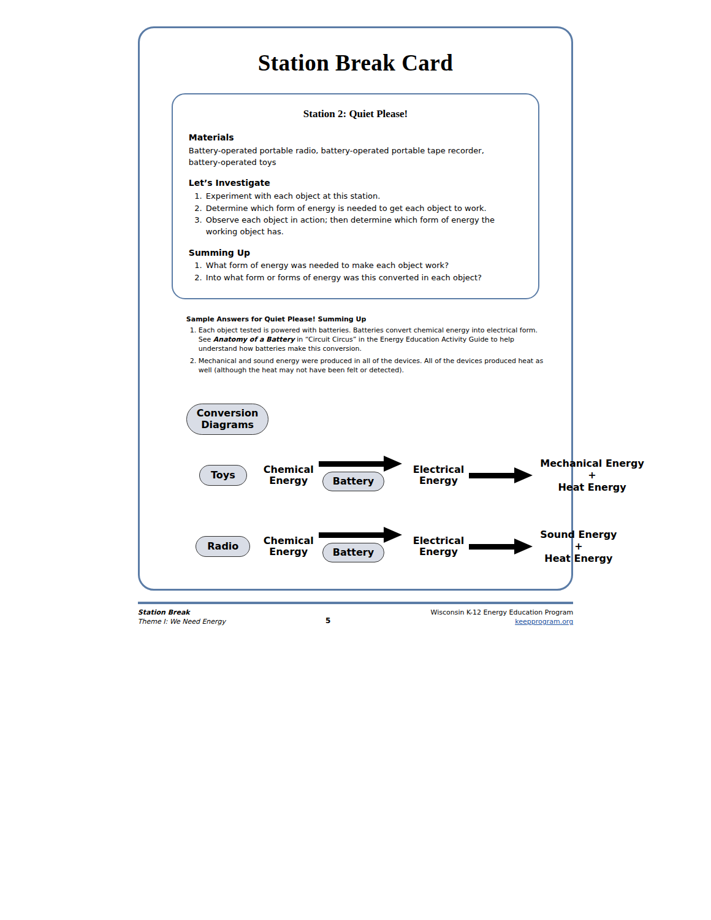Station Break Card
Station 2: Quiet Please!
Materials
Battery-operated portable radio, battery-operated portable tape recorder,
battery-operated toys
Let’s Investigate
Experiment with each object at this station.
Determine which form of energy is needed to get each object to work.
Observe each object in action; then determine which form of energy the working object has.
Summing Up
What form of energy was needed to make each object work?
Into what form or forms of energy was this converted in each object?
Sample Answers for Quiet Please! Summing Up
Each object tested is powered with batteries. Batteries convert chemical energy into electrical form. See Anatomy of a Battery in “Circuit Circus” in the Energy Education Activity Guide to help understand how batteries make this conversion.
Mechanical and sound energy were produced in all of the devices. All of the devices produced heat as well (although the heat may not have been felt or detected).
Conversion
Diagrams
Toys
Chemical
Energy
Battery
Electrical
Energy
Mechanical Energy
+
Heat Energy
Radio
Chemical
Energy
Battery
Electrical
Energy
Sound Energy
+
Heat Energy
Station Break
Theme I: We Need Energy
5
Wisconsin K-12 Energy Education Program
keepprogram.org